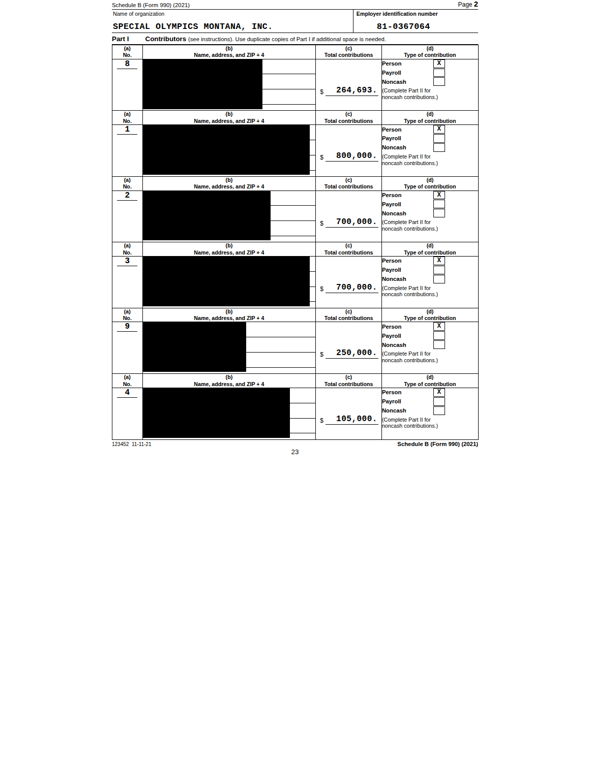Schedule B (Form 990) (2021)
Page 2
Name of organization
SPECIAL OLYMPICS MONTANA, INC.
Employer identification number
81-0367064
Part I
Contributors (see instructions). Use duplicate copies of Part I if additional space is needed.
| (a) No. | (b) Name, address, and ZIP + 4 | (c) Total contributions | (d) Type of contribution |
| 8 | | $ 264,693. | Person Payroll Noncash (Complete Part II for noncash contributions.) |
| (a) No. | (b) Name, address, and ZIP + 4 | (c) Total contributions | (d) Type of contribution |
| 1 | | $ 800,000. | Person Payroll Noncash (Complete Part II for noncash contributions.) |
| (a) No. | (b) Name, address, and ZIP + 4 | (c) Total contributions | (d) Type of contribution |
| 2 | | $ 700,000. | Person Payroll Noncash (Complete Part II for noncash contributions.) |
| (a) No. | (b) Name, address, and ZIP + 4 | (c) Total contributions | (d) Type of contribution |
| 3 | | $ 700,000. | Person Payroll Noncash (Complete Part II for noncash contributions.) |
| (a) No. | (b) Name, address, and ZIP + 4 | (c) Total contributions | (d) Type of contribution |
| 9 | | $ 250,000. | Person Payroll Noncash (Complete Part II for noncash contributions.) |
| (a) No. | (b) Name, address, and ZIP + 4 | (c) Total contributions | (d) Type of contribution |
| 4 | | $ 105,000. | Person Payroll Noncash (Complete Part II for noncash contributions.) |
123452 11-11-21
Schedule B (Form 990) (2021)
23